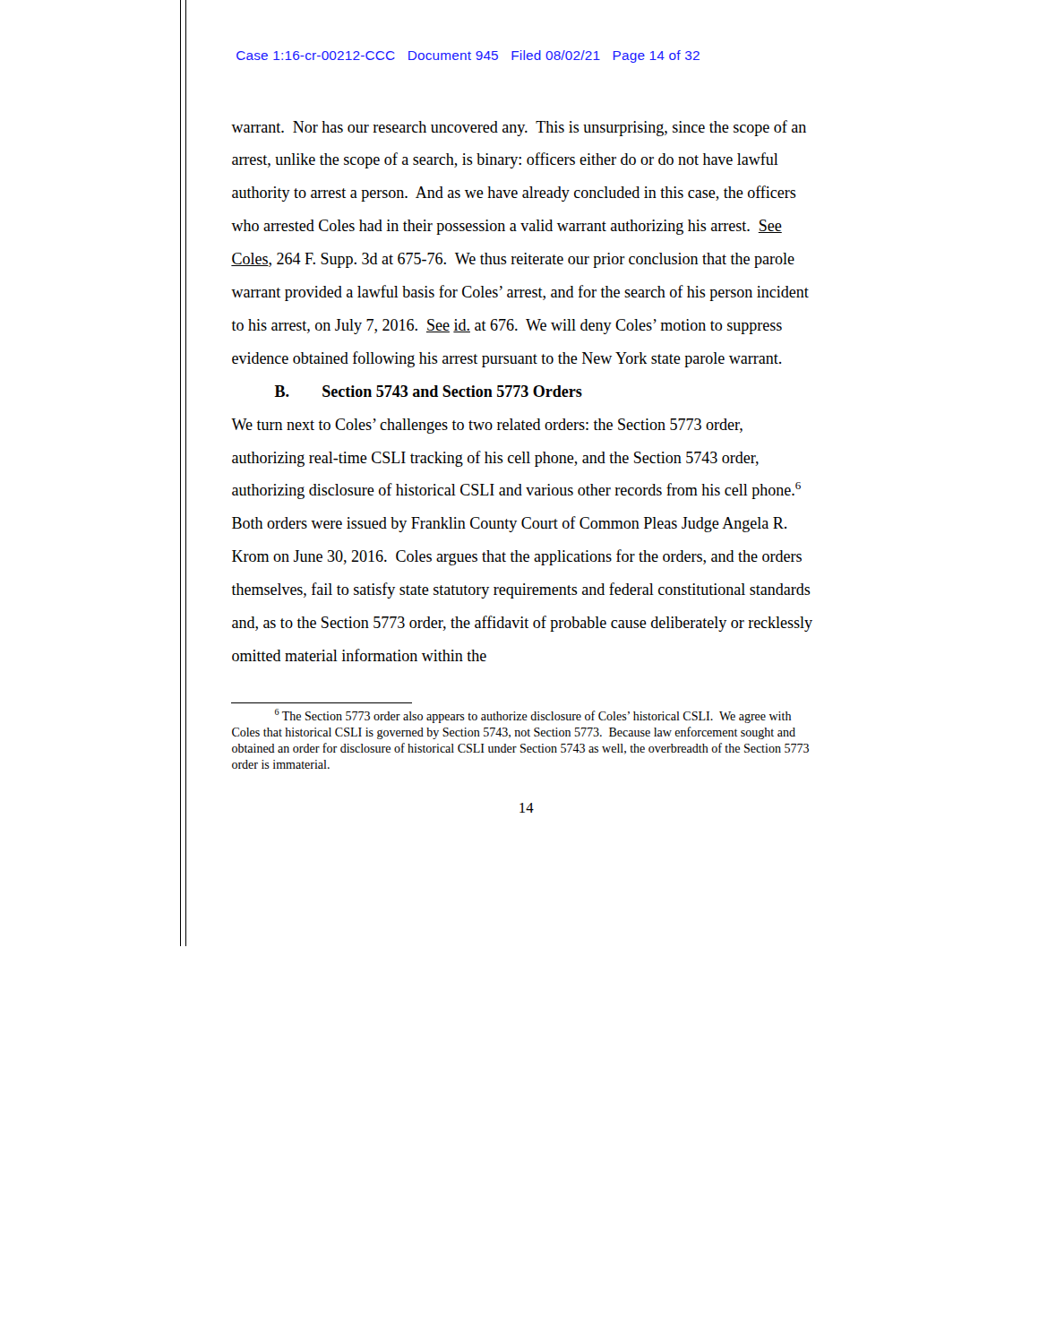Case 1:16-cr-00212-CCC Document 945 Filed 08/02/21 Page 14 of 32
warrant. Nor has our research uncovered any. This is unsurprising, since the scope of an arrest, unlike the scope of a search, is binary: officers either do or do not have lawful authority to arrest a person. And as we have already concluded in this case, the officers who arrested Coles had in their possession a valid warrant authorizing his arrest. See Coles, 264 F. Supp. 3d at 675-76. We thus reiterate our prior conclusion that the parole warrant provided a lawful basis for Coles’ arrest, and for the search of his person incident to his arrest, on July 7, 2016. See id. at 676. We will deny Coles’ motion to suppress evidence obtained following his arrest pursuant to the New York state parole warrant.
B. Section 5743 and Section 5773 Orders
We turn next to Coles’ challenges to two related orders: the Section 5773 order, authorizing real-time CSLI tracking of his cell phone, and the Section 5743 order, authorizing disclosure of historical CSLI and various other records from his cell phone.6 Both orders were issued by Franklin County Court of Common Pleas Judge Angela R. Krom on June 30, 2016. Coles argues that the applications for the orders, and the orders themselves, fail to satisfy state statutory requirements and federal constitutional standards and, as to the Section 5773 order, the affidavit of probable cause deliberately or recklessly omitted material information within the
6 The Section 5773 order also appears to authorize disclosure of Coles’ historical CSLI. We agree with Coles that historical CSLI is governed by Section 5743, not Section 5773. Because law enforcement sought and obtained an order for disclosure of historical CSLI under Section 5743 as well, the overbreadth of the Section 5773 order is immaterial.
14